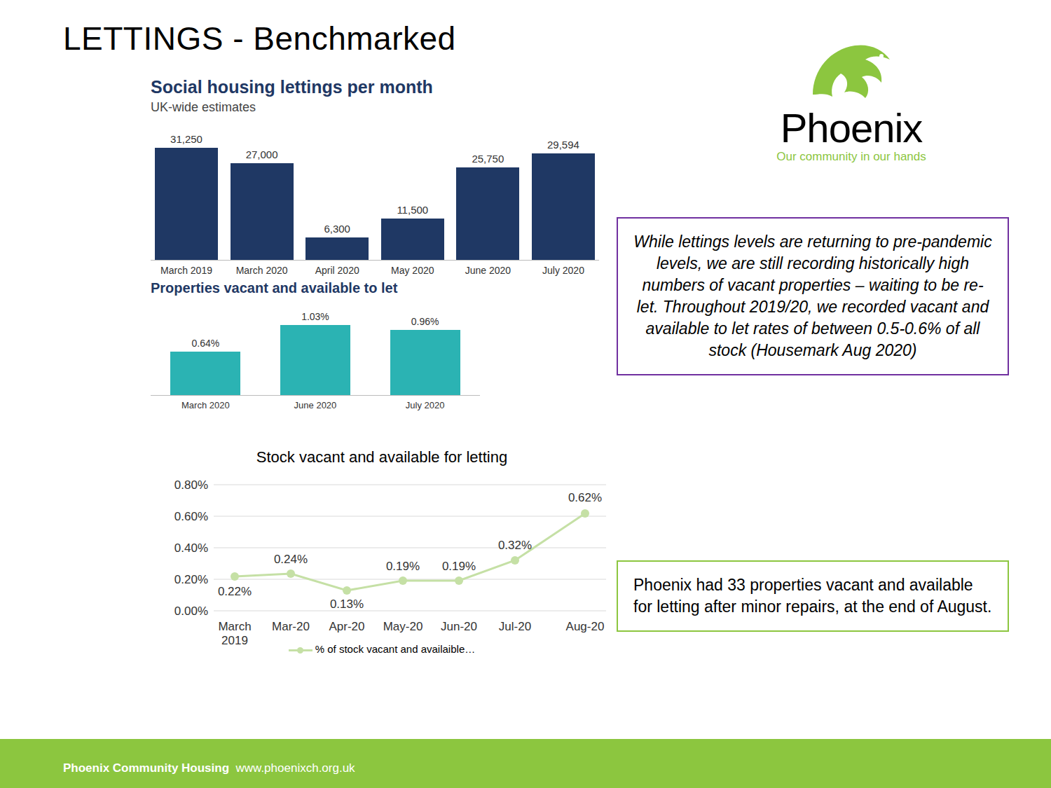LETTINGS - Benchmarked
Phoenix
Our community in our hands
Social housing lettings per month
UK-wide estimates
31,250
27,000
6,300
11,500
25,750
29,594
March 2019 March 2020 April 2020 May 2020 June 2020 July 2020
Properties vacant and available to let
0.64%
1.03%
0.96%
March 2020 June 2020 July 2020
Stock vacant and available for letting
0.80% 0.60% 0.40% 0.20% 0.00% 0.22% 0.24% 0.13% 0.19% 0.19% 0.32% 0.62% March 2019 Mar-20 Apr-20 May-20 Jun-20 Jul-20 Aug-20
% of stock vacant and availaible…
While lettings levels are returning to pre-pandemic levels, we are still recording historically high numbers of vacant properties – waiting to be re-let. Throughout 2019/20, we recorded vacant and available to let rates of between 0.5-0.6% of all stock (Housemark Aug 2020)
Phoenix had 33 properties vacant and available for letting after minor repairs, at the end of August.
Phoenix Community Housing www.phoenixch.org.uk